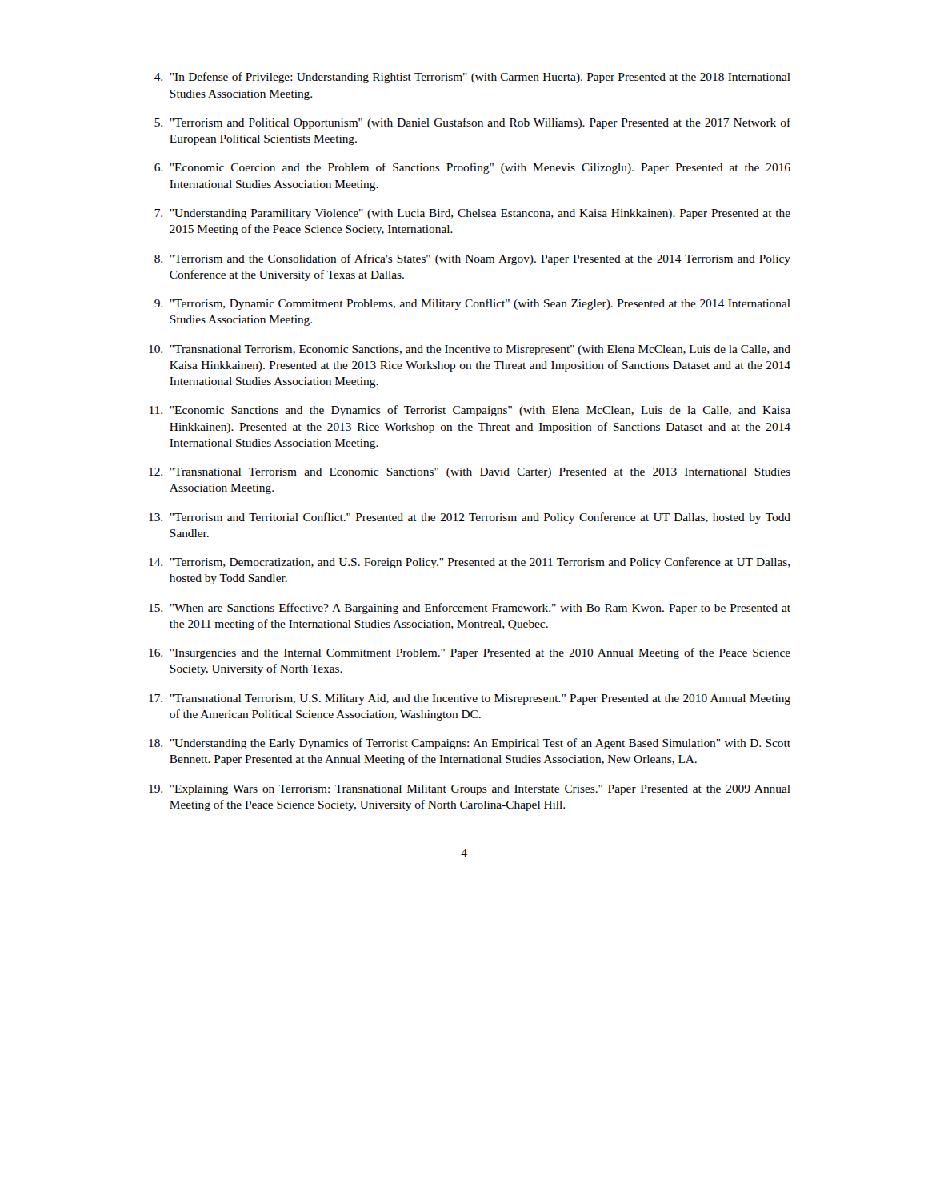"In Defense of Privilege: Understanding Rightist Terrorism" (with Carmen Huerta). Paper Presented at the 2018 International Studies Association Meeting.
"Terrorism and Political Opportunism" (with Daniel Gustafson and Rob Williams). Paper Presented at the 2017 Network of European Political Scientists Meeting.
"Economic Coercion and the Problem of Sanctions Proofing" (with Menevis Cilizoglu). Paper Presented at the 2016 International Studies Association Meeting.
"Understanding Paramilitary Violence" (with Lucia Bird, Chelsea Estancona, and Kaisa Hinkkainen). Paper Presented at the 2015 Meeting of the Peace Science Society, International.
"Terrorism and the Consolidation of Africa's States" (with Noam Argov). Paper Presented at the 2014 Terrorism and Policy Conference at the University of Texas at Dallas.
"Terrorism, Dynamic Commitment Problems, and Military Conflict" (with Sean Ziegler). Presented at the 2014 International Studies Association Meeting.
"Transnational Terrorism, Economic Sanctions, and the Incentive to Misrepresent" (with Elena McClean, Luis de la Calle, and Kaisa Hinkkainen). Presented at the 2013 Rice Workshop on the Threat and Imposition of Sanctions Dataset and at the 2014 International Studies Association Meeting.
"Economic Sanctions and the Dynamics of Terrorist Campaigns" (with Elena McClean, Luis de la Calle, and Kaisa Hinkkainen). Presented at the 2013 Rice Workshop on the Threat and Imposition of Sanctions Dataset and at the 2014 International Studies Association Meeting.
"Transnational Terrorism and Economic Sanctions" (with David Carter) Presented at the 2013 International Studies Association Meeting.
"Terrorism and Territorial Conflict." Presented at the 2012 Terrorism and Policy Conference at UT Dallas, hosted by Todd Sandler.
"Terrorism, Democratization, and U.S. Foreign Policy." Presented at the 2011 Terrorism and Policy Conference at UT Dallas, hosted by Todd Sandler.
"When are Sanctions Effective? A Bargaining and Enforcement Framework." with Bo Ram Kwon. Paper to be Presented at the 2011 meeting of the International Studies Association, Montreal, Quebec.
"Insurgencies and the Internal Commitment Problem." Paper Presented at the 2010 Annual Meeting of the Peace Science Society, University of North Texas.
"Transnational Terrorism, U.S. Military Aid, and the Incentive to Misrepresent." Paper Presented at the 2010 Annual Meeting of the American Political Science Association, Washington DC.
"Understanding the Early Dynamics of Terrorist Campaigns: An Empirical Test of an Agent Based Simulation" with D. Scott Bennett. Paper Presented at the Annual Meeting of the International Studies Association, New Orleans, LA.
"Explaining Wars on Terrorism: Transnational Militant Groups and Interstate Crises." Paper Presented at the 2009 Annual Meeting of the Peace Science Society, University of North Carolina-Chapel Hill.
4